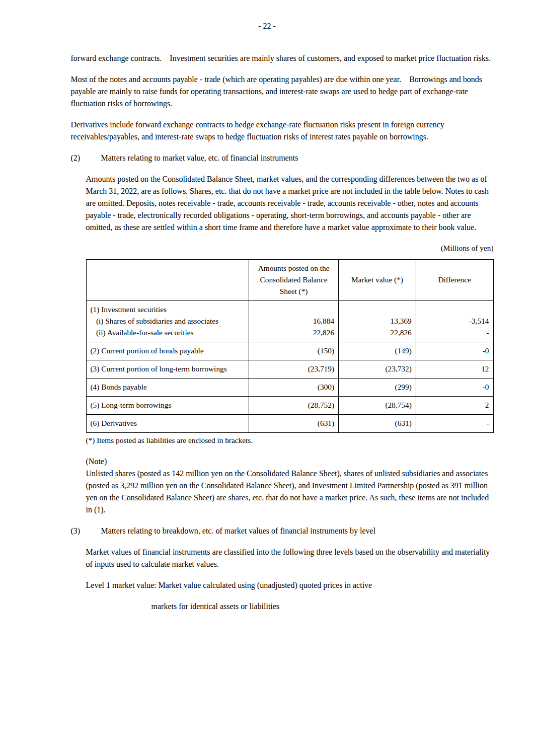- 22 -
forward exchange contracts. Investment securities are mainly shares of customers, and exposed to market price fluctuation risks.
Most of the notes and accounts payable - trade (which are operating payables) are due within one year. Borrowings and bonds payable are mainly to raise funds for operating transactions, and interest-rate swaps are used to hedge part of exchange-rate fluctuation risks of borrowings.
Derivatives include forward exchange contracts to hedge exchange-rate fluctuation risks present in foreign currency receivables/payables, and interest-rate swaps to hedge fluctuation risks of interest rates payable on borrowings.
(2)
Matters relating to market value, etc. of financial instruments
Amounts posted on the Consolidated Balance Sheet, market values, and the corresponding differences between the two as of March 31, 2022, are as follows. Shares, etc. that do not have a market price are not included in the table below. Notes to cash are omitted. Deposits, notes receivable - trade, accounts receivable - trade, accounts receivable - other, notes and accounts payable - trade, electronically recorded obligations - operating, short-term borrowings, and accounts payable - other are omitted, as these are settled within a short time frame and therefore have a market value approximate to their book value.
(Millions of yen)
| | Amounts posted on the Consolidated Balance Sheet (*) | Market value (*) | Difference |
| --- | --- | --- | --- |
| (1) Investment securities (i) Shares of subsidiaries and associates (ii) Available-for-sale securities | 16,884 22,826 | 13,369 22,826 | -3,514 - |
| (2) Current portion of bonds payable | (150) | (149) | -0 |
| (3) Current portion of long-term borrowings | (23,719) | (23,732) | 12 |
| (4) Bonds payable | (300) | (299) | -0 |
| (5) Long-term borrowings | (28,752) | (28,754) | 2 |
| (6) Derivatives | (631) | (631) | - |
(*) Items posted as liabilities are enclosed in brackets.
(Note)
Unlisted shares (posted as 142 million yen on the Consolidated Balance Sheet), shares of unlisted subsidiaries and associates (posted as 3,292 million yen on the Consolidated Balance Sheet), and Investment Limited Partnership (posted as 391 million yen on the Consolidated Balance Sheet) are shares, etc. that do not have a market price. As such, these items are not included in (1).
(3)
Matters relating to breakdown, etc. of market values of financial instruments by level
Market values of financial instruments are classified into the following three levels based on the observability and materiality of inputs used to calculate market values.
Level 1 market value: Market value calculated using (unadjusted) quoted prices in active
markets for identical assets or liabilities